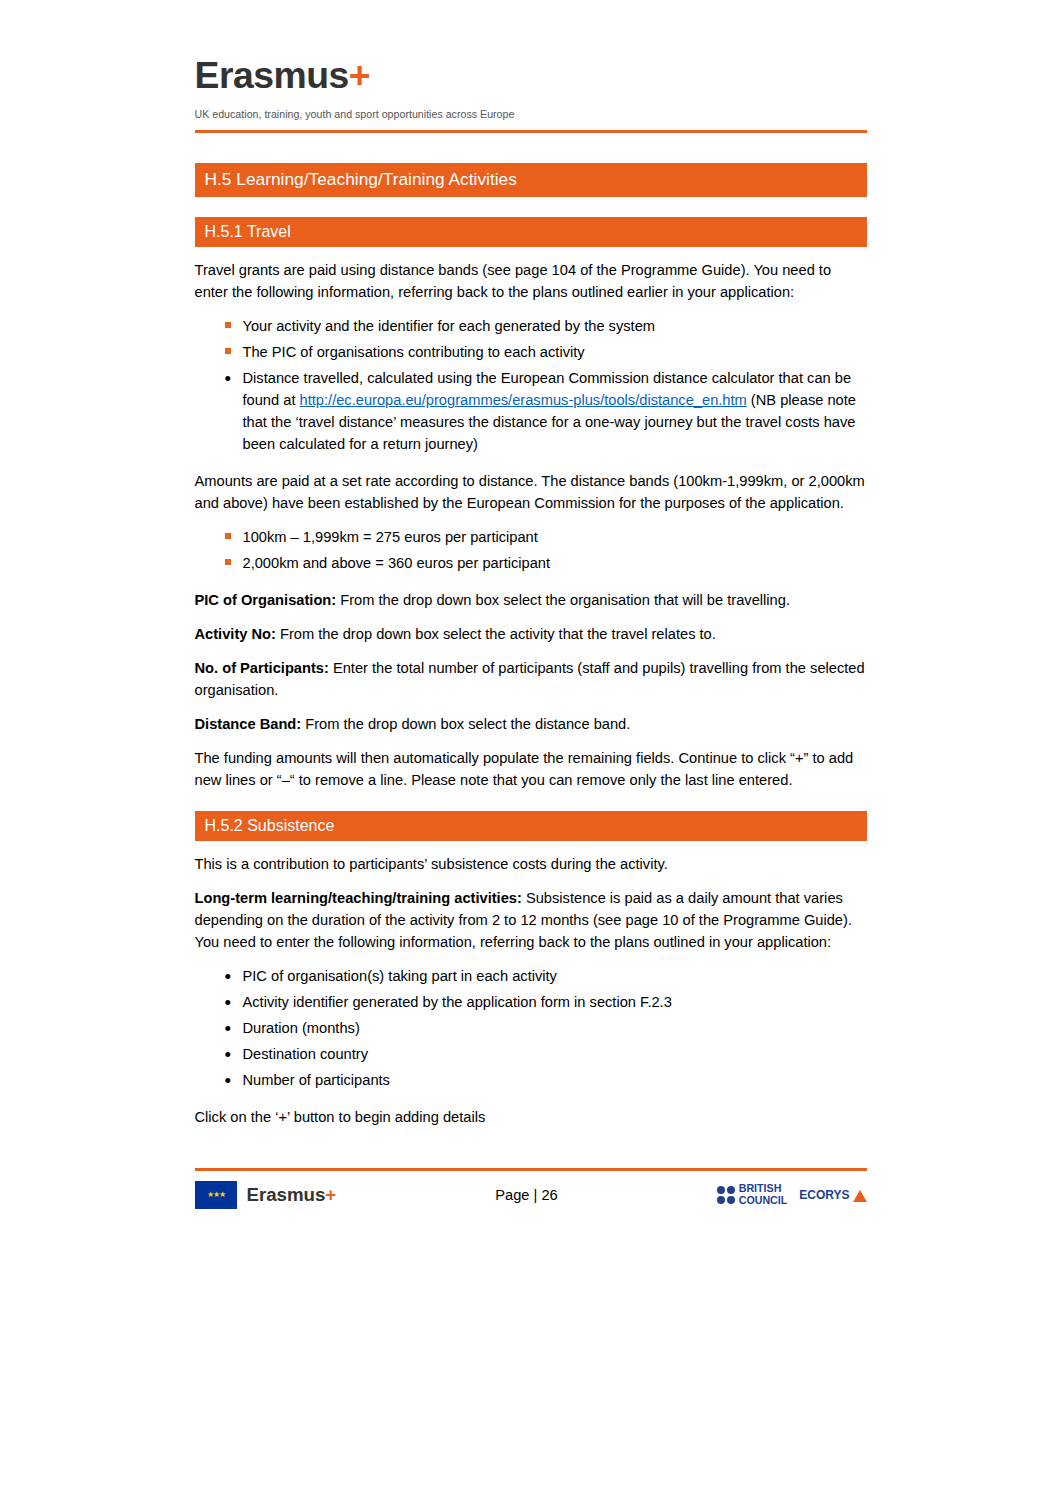Erasmus+
UK education, training, youth and sport opportunities across Europe
H.5 Learning/Teaching/Training Activities
H.5.1 Travel
Travel grants are paid using distance bands (see page 104 of the Programme Guide). You need to enter the following information, referring back to the plans outlined earlier in your application:
Your activity and the identifier for each generated by the system
The PIC of organisations contributing to each activity
Distance travelled, calculated using the European Commission distance calculator that can be found at http://ec.europa.eu/programmes/erasmus-plus/tools/distance_en.htm (NB please note that the ‘travel distance’ measures the distance for a one-way journey but the travel costs have been calculated for a return journey)
Amounts are paid at a set rate according to distance. The distance bands (100km-1,999km, or 2,000km and above) have been established by the European Commission for the purposes of the application.
100km – 1,999km = 275 euros per participant
2,000km and above = 360 euros per participant
PIC of Organisation: From the drop down box select the organisation that will be travelling.
Activity No: From the drop down box select the activity that the travel relates to.
No. of Participants: Enter the total number of participants (staff and pupils) travelling from the selected organisation.
Distance Band: From the drop down box select the distance band.
The funding amounts will then automatically populate the remaining fields. Continue to click “+” to add new lines or “–“ to remove a line. Please note that you can remove only the last line entered.
H.5.2 Subsistence
This is a contribution to participants’ subsistence costs during the activity.
Long-term learning/teaching/training activities: Subsistence is paid as a daily amount that varies depending on the duration of the activity from 2 to 12 months (see page 10 of the Programme Guide). You need to enter the following information, referring back to the plans outlined in your application:
PIC of organisation(s) taking part in each activity
Activity identifier generated by the application form in section F.2.3
Duration (months)
Destination country
Number of participants
Click on the ‘+’ button to begin adding details
Erasmus+
Page | 26
BRITISH
COUNCIL
ECORYS